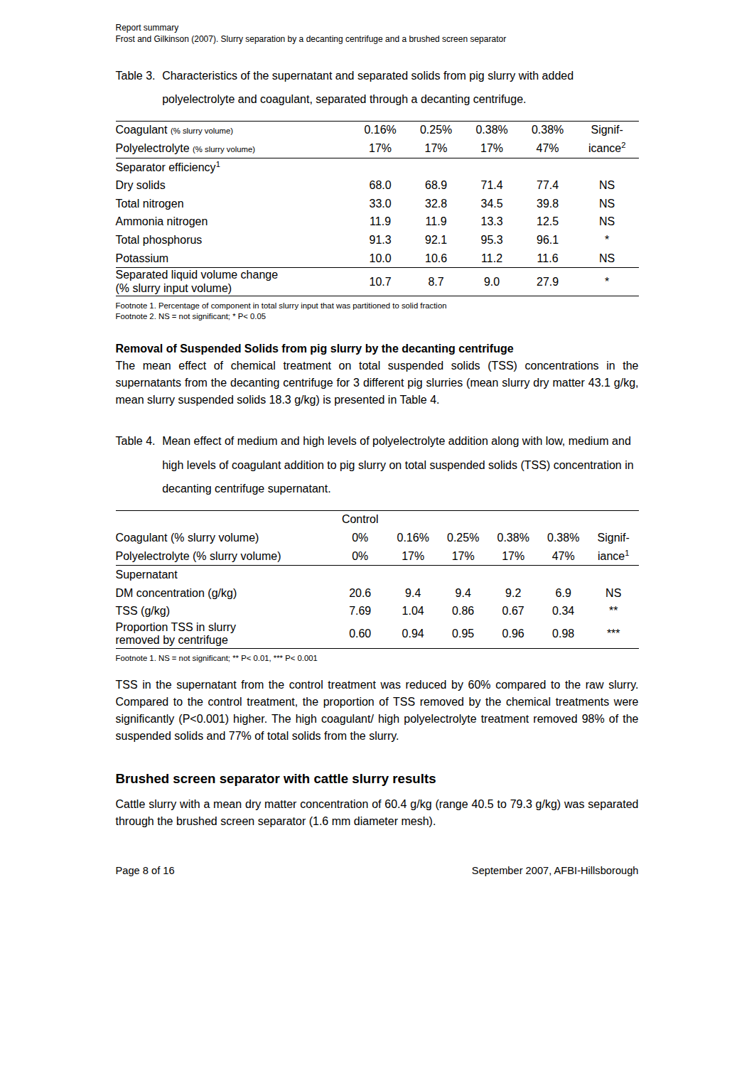Report summary
Frost and Gilkinson (2007). Slurry separation by a decanting centrifuge and a brushed screen separator
Table 3. Characteristics of the supernatant and separated solids from pig slurry with added polyelectrolyte and coagulant, separated through a decanting centrifuge.
| Coagulant (% slurry volume) | 0.16% | 0.25% | 0.38% | 0.38% | Signif- |
| Polyelectrolyte (% slurry volume) | 17% | 17% | 17% | 47% | icance 2 |
| Separator efficiency 1 | | | | | |
| Dry solids | 68.0 | 68.9 | 71.4 | 77.4 | NS |
| Total nitrogen | 33.0 | 32.8 | 34.5 | 39.8 | NS |
| Ammonia nitrogen | 11.9 | 11.9 | 13.3 | 12.5 | NS |
| Total phosphorus | 91.3 | 92.1 | 95.3 | 96.1 | * |
| Potassium | 10.0 | 10.6 | 11.2 | 11.6 | NS |
| Separated liquid volume change (% slurry input volume) | 10.7 | 8.7 | 9.0 | 27.9 | * |
Footnote 1. Percentage of component in total slurry input that was partitioned to solid fraction
Footnote 2. NS = not significant; * P< 0.05
Removal of Suspended Solids from pig slurry by the decanting centrifuge
The mean effect of chemical treatment on total suspended solids (TSS) concentrations in the supernatants from the decanting centrifuge for 3 different pig slurries (mean slurry dry matter 43.1 g/kg, mean slurry suspended solids 18.3 g/kg) is presented in Table 4.
Table 4. Mean effect of medium and high levels of polyelectrolyte addition along with low, medium and high levels of coagulant addition to pig slurry on total suspended solids (TSS) concentration in decanting centrifuge supernatant.
| | Control | | | | | |
| Coagulant (% slurry volume) | 0% | 0.16% | 0.25% | 0.38% | 0.38% | Signif- |
| Polyelectrolyte (% slurry volume) | 0% | 17% | 17% | 17% | 47% | iance 1 |
| Supernatant | | | | | | |
| DM concentration (g/kg) | 20.6 | 9.4 | 9.4 | 9.2 | 6.9 | NS |
| TSS (g/kg) | 7.69 | 1.04 | 0.86 | 0.67 | 0.34 | ** |
| Proportion TSS in slurry removed by centrifuge | 0.60 | 0.94 | 0.95 | 0.96 | 0.98 | *** |
Footnote 1. NS = not significant; ** P< 0.01, *** P< 0.001
TSS in the supernatant from the control treatment was reduced by 60% compared to the raw slurry. Compared to the control treatment, the proportion of TSS removed by the chemical treatments were significantly (P<0.001) higher. The high coagulant/ high polyelectrolyte treatment removed 98% of the suspended solids and 77% of total solids from the slurry.
Brushed screen separator with cattle slurry results
Cattle slurry with a mean dry matter concentration of 60.4 g/kg (range 40.5 to 79.3 g/kg) was separated through the brushed screen separator (1.6 mm diameter mesh).
Page 8 of 16 September 2007, AFBI-Hillsborough